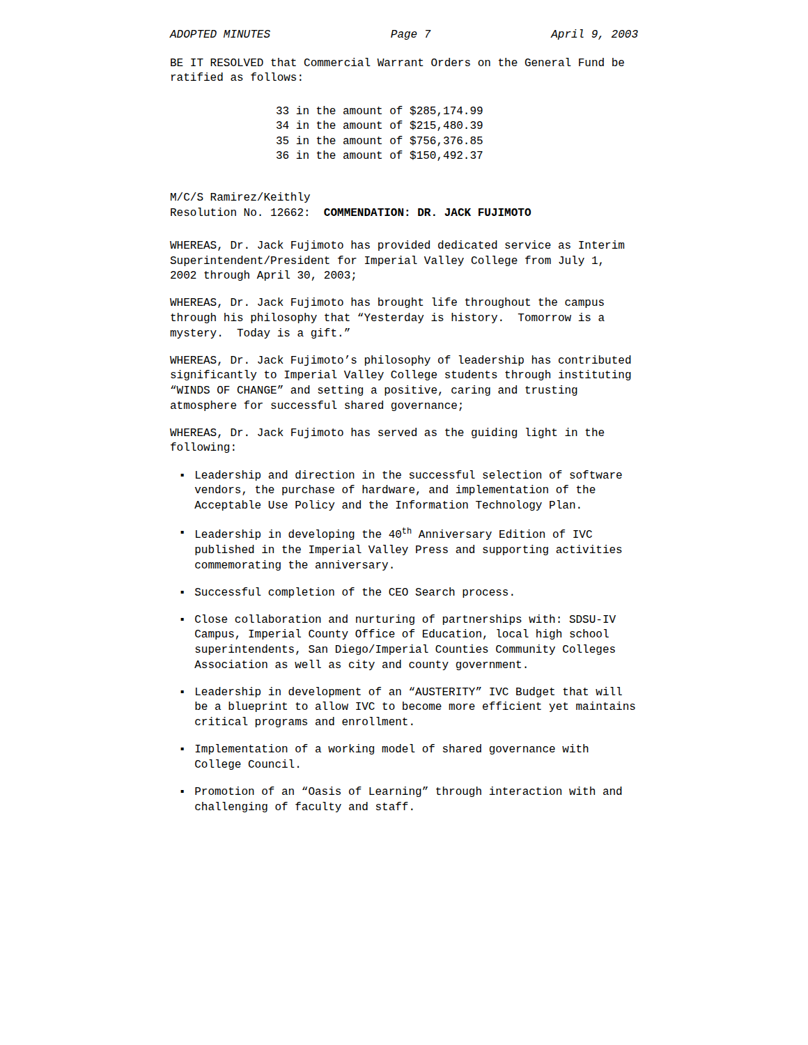ADOPTED MINUTES Page 7 April 9, 2003
BE IT RESOLVED that Commercial Warrant Orders on the General Fund be ratified as follows:
33 in the amount of $285,174.99
34 in the amount of $215,480.39
35 in the amount of $756,376.85
36 in the amount of $150,492.37
M/C/S Ramirez/Keithly
Resolution No. 12662: COMMENDATION: DR. JACK FUJIMOTO
WHEREAS, Dr. Jack Fujimoto has provided dedicated service as Interim Superintendent/President for Imperial Valley College from July 1, 2002 through April 30, 2003;
WHEREAS, Dr. Jack Fujimoto has brought life throughout the campus through his philosophy that “Yesterday is history. Tomorrow is a mystery. Today is a gift.”
WHEREAS, Dr. Jack Fujimoto’s philosophy of leadership has contributed significantly to Imperial Valley College students through instituting “WINDS OF CHANGE” and setting a positive, caring and trusting atmosphere for successful shared governance;
WHEREAS, Dr. Jack Fujimoto has served as the guiding light in the following:
Leadership and direction in the successful selection of software vendors, the purchase of hardware, and implementation of the Acceptable Use Policy and the Information Technology Plan.
Leadership in developing the 40th Anniversary Edition of IVC published in the Imperial Valley Press and supporting activities commemorating the anniversary.
Successful completion of the CEO Search process.
Close collaboration and nurturing of partnerships with: SDSU-IV Campus, Imperial County Office of Education, local high school superintendents, San Diego/Imperial Counties Community Colleges Association as well as city and county government.
Leadership in development of an “AUSTERITY” IVC Budget that will be a blueprint to allow IVC to become more efficient yet maintains critical programs and enrollment.
Implementation of a working model of shared governance with College Council.
Promotion of an “Oasis of Learning” through interaction with and challenging of faculty and staff.